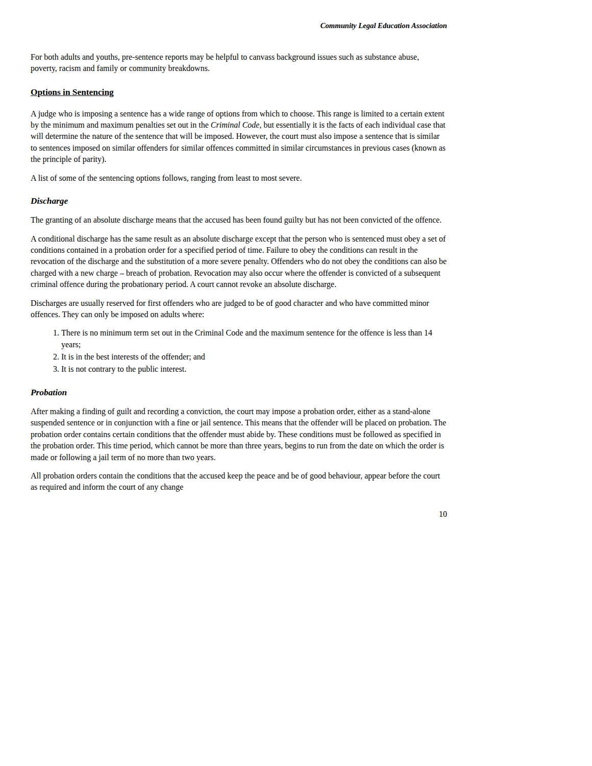Community Legal Education Association
For both adults and youths, pre-sentence reports may be helpful to canvass background issues such as substance abuse, poverty, racism and family or community breakdowns.
Options in Sentencing
A judge who is imposing a sentence has a wide range of options from which to choose. This range is limited to a certain extent by the minimum and maximum penalties set out in the Criminal Code, but essentially it is the facts of each individual case that will determine the nature of the sentence that will be imposed. However, the court must also impose a sentence that is similar to sentences imposed on similar offenders for similar offences committed in similar circumstances in previous cases (known as the principle of parity).
A list of some of the sentencing options follows, ranging from least to most severe.
Discharge
The granting of an absolute discharge means that the accused has been found guilty but has not been convicted of the offence.
A conditional discharge has the same result as an absolute discharge except that the person who is sentenced must obey a set of conditions contained in a probation order for a specified period of time. Failure to obey the conditions can result in the revocation of the discharge and the substitution of a more severe penalty. Offenders who do not obey the conditions can also be charged with a new charge – breach of probation. Revocation may also occur where the offender is convicted of a subsequent criminal offence during the probationary period. A court cannot revoke an absolute discharge.
Discharges are usually reserved for first offenders who are judged to be of good character and who have committed minor offences. They can only be imposed on adults where:
There is no minimum term set out in the Criminal Code and the maximum sentence for the offence is less than 14 years;
It is in the best interests of the offender; and
It is not contrary to the public interest.
Probation
After making a finding of guilt and recording a conviction, the court may impose a probation order, either as a stand-alone suspended sentence or in conjunction with a fine or jail sentence. This means that the offender will be placed on probation. The probation order contains certain conditions that the offender must abide by. These conditions must be followed as specified in the probation order. This time period, which cannot be more than three years, begins to run from the date on which the order is made or following a jail term of no more than two years.
All probation orders contain the conditions that the accused keep the peace and be of good behaviour, appear before the court as required and inform the court of any change
10